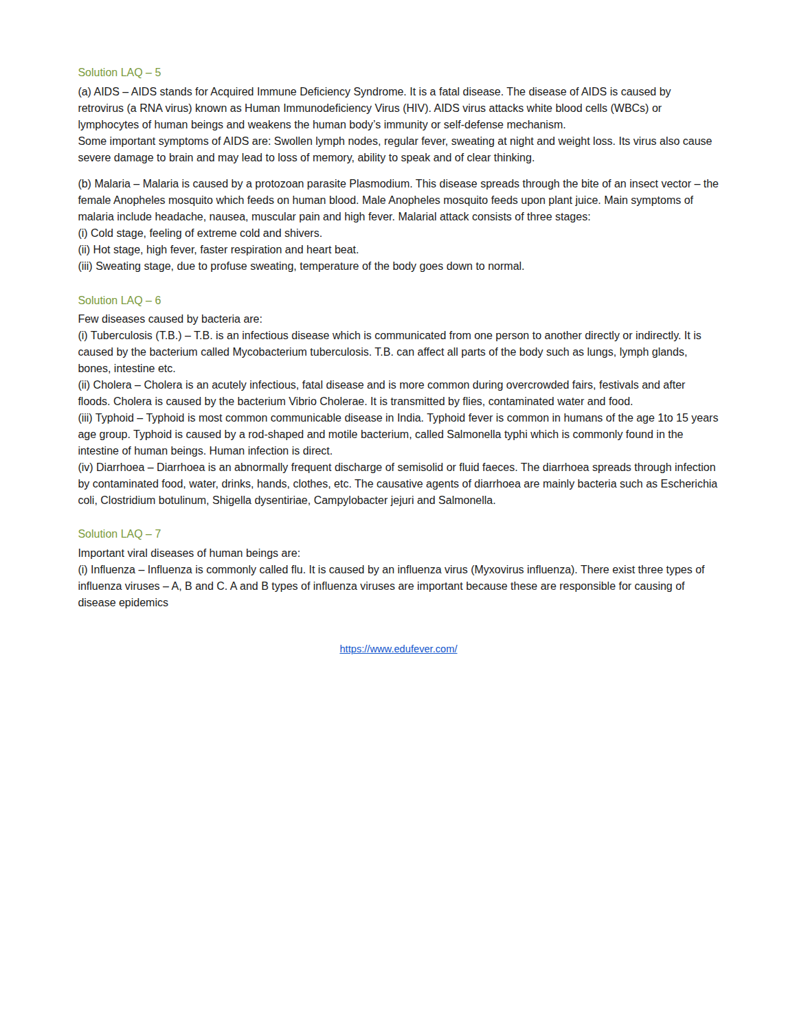Solution LAQ – 5
(a) AIDS – AIDS stands for Acquired Immune Deficiency Syndrome. It is a fatal disease. The disease of AIDS is caused by retrovirus (a RNA virus) known as Human Immunodeficiency Virus (HIV). AIDS virus attacks white blood cells (WBCs) or lymphocytes of human beings and weakens the human body’s immunity or self-defense mechanism.
Some important symptoms of AIDS are: Swollen lymph nodes, regular fever, sweating at night and weight loss. Its virus also cause severe damage to brain and may lead to loss of memory, ability to speak and of clear thinking.
(b) Malaria – Malaria is caused by a protozoan parasite Plasmodium. This disease spreads through the bite of an insect vector – the female Anopheles mosquito which feeds on human blood. Male Anopheles mosquito feeds upon plant juice. Main symptoms of malaria include headache, nausea, muscular pain and high fever. Malarial attack consists of three stages:
(i) Cold stage, feeling of extreme cold and shivers.
(ii) Hot stage, high fever, faster respiration and heart beat.
(iii) Sweating stage, due to profuse sweating, temperature of the body goes down to normal.
Solution LAQ – 6
Few diseases caused by bacteria are:
(i) Tuberculosis (T.B.) – T.B. is an infectious disease which is communicated from one person to another directly or indirectly. It is caused by the bacterium called Mycobacterium tuberculosis. T.B. can affect all parts of the body such as lungs, lymph glands, bones, intestine etc.
(ii) Cholera – Cholera is an acutely infectious, fatal disease and is more common during overcrowded fairs, festivals and after floods. Cholera is caused by the bacterium Vibrio Cholerae. It is transmitted by flies, contaminated water and food.
(iii) Typhoid – Typhoid is most common communicable disease in India. Typhoid fever is common in humans of the age 1to 15 years age group. Typhoid is caused by a rod-shaped and motile bacterium, called Salmonella typhi which is commonly found in the intestine of human beings. Human infection is direct.
(iv) Diarrhoea – Diarrhoea is an abnormally frequent discharge of semisolid or fluid faeces. The diarrhoea spreads through infection by contaminated food, water, drinks, hands, clothes, etc. The causative agents of diarrhoea are mainly bacteria such as Escherichia coli, Clostridium botulinum, Shigella dysentiriae, Campylobacter jejuri and Salmonella.
Solution LAQ – 7
Important viral diseases of human beings are:
(i) Influenza – Influenza is commonly called flu. It is caused by an influenza virus (Myxovirus influenza). There exist three types of influenza viruses – A, B and C. A and B types of influenza viruses are important because these are responsible for causing of disease epidemics
https://www.edufever.com/